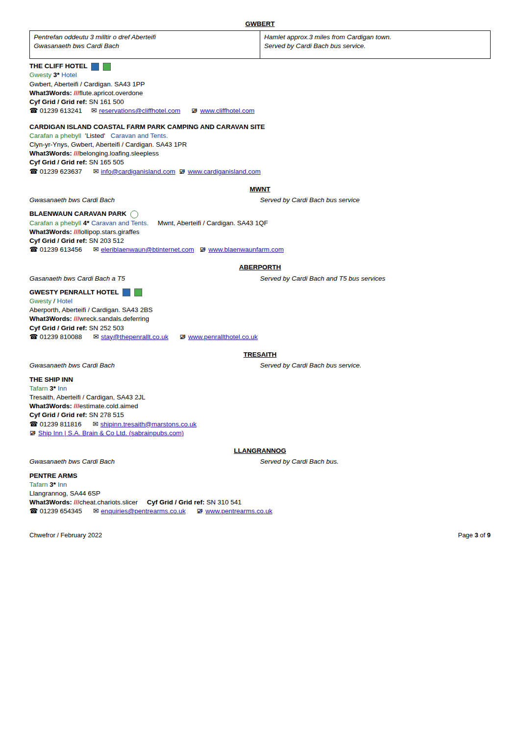GWBERT
| Pentrefan oddeutu 3 milltir o dref Aberteifi Gwasanaeth bws Cardi Bach | Hamlet approx.3 miles from Cardigan town. Served by Cardi Bach bus service. |
THE CLIFF HOTEL
Gwesty 3* Hotel
Gwbert, Aberteifi / Cardigan. SA43 1PP
What3Words: ///flute.apricot.overdone
Cyf Grid / Grid ref: SN 161 500
01239 613241 reservations@cliffhotel.com www.cliffhotel.com
CARDIGAN ISLAND COASTAL FARM PARK CAMPING AND CARAVAN SITE
Carafan a phebyll 'Listed' Caravan and Tents.
Clyn-yr-Ynys, Gwbert, Aberteifi / Cardigan. SA43 1PR
What3Words: ///belonging.loafing.sleepless
Cyf Grid / Grid ref: SN 165 505
01239 623637 info@cardiganisland.com www.cardiganisland.com
MWNT
Gwasanaeth bws Cardi Bach Served by Cardi Bach bus service
BLAENWAUN CARAVAN PARK
Carafan a phebyll 4* Caravan and Tents. Mwnt, Aberteifi / Cardigan. SA43 1QF
What3Words: ///lollipop.stars.giraffes
Cyf Grid / Grid ref: SN 203 512
01239 613456 eleriblaenwaun@btinternet.com www.blaenwaunfarm.com
ABERPORTH
Gasanaeth bws Cardi Bach a T5 Served by Cardi Bach and T5 bus services
GWESTY PENRALLT HOTEL
Gwesty / Hotel
Aberporth, Aberteifi / Cardigan. SA43 2BS
What3Words: ///wreck.sandals.deferring
Cyf Grid / Grid ref: SN 252 503
01239 810088 stay@thepenrallt.co.uk www.penrallthotel.co.uk
TRESAITH
Gwasanaeth bws Cardi Bach Served by Cardi Bach bus service.
THE SHIP INN
Tafarn 3* Inn
Tresaith, Aberteifi / Cardigan, SA43 2JL
What3Words: ///estimate.cold.aimed
Cyf Grid / Grid ref: SN 278 515
01239 811816 shipinn.tresaith@marstons.co.uk
Ship Inn | S.A. Brain & Co Ltd. (sabrainpubs.com)
LLANGRANNOG
Gwasanaeth bws Cardi Bach Served by Cardi Bach bus.
PENTRE ARMS
Tafarn 3* Inn
Llangrannog, SA44 6SP
What3Words: ///cheat.chariots.slicer Cyf Grid / Grid ref: SN 310 541
01239 654345 enquiries@pentrearms.co.uk www.pentrearms.co.uk
Chwefror / February 2022 Page 3 of 9